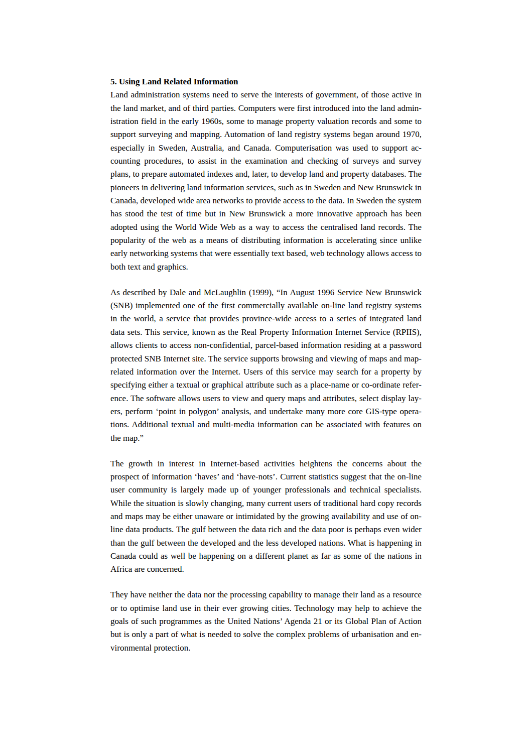5. Using Land Related Information
Land administration systems need to serve the interests of government, of those active in the land market, and of third parties. Computers were first introduced into the land administration field in the early 1960s, some to manage property valuation records and some to support surveying and mapping. Automation of land registry systems began around 1970, especially in Sweden, Australia, and Canada. Computerisation was used to support accounting procedures, to assist in the examination and checking of surveys and survey plans, to prepare automated indexes and, later, to develop land and property databases. The pioneers in delivering land information services, such as in Sweden and New Brunswick in Canada, developed wide area networks to provide access to the data. In Sweden the system has stood the test of time but in New Brunswick a more innovative approach has been adopted using the World Wide Web as a way to access the centralised land records. The popularity of the web as a means of distributing information is accelerating since unlike early networking systems that were essentially text based, web technology allows access to both text and graphics.
As described by Dale and McLaughlin (1999), “In August 1996 Service New Brunswick (SNB) implemented one of the first commercially available on-line land registry systems in the world, a service that provides province-wide access to a series of integrated land data sets. This service, known as the Real Property Information Internet Service (RPIIS), allows clients to access non-confidential, parcel-based information residing at a password protected SNB Internet site. The service supports browsing and viewing of maps and map-related information over the Internet. Users of this service may search for a property by specifying either a textual or graphical attribute such as a place-name or co-ordinate reference. The software allows users to view and query maps and attributes, select display layers, perform ‘point in polygon’ analysis, and undertake many more core GIS-type operations. Additional textual and multi-media information can be associated with features on the map.”
The growth in interest in Internet-based activities heightens the concerns about the prospect of information ‘haves’ and ‘have-nots’. Current statistics suggest that the on-line user community is largely made up of younger professionals and technical specialists. While the situation is slowly changing, many current users of traditional hard copy records and maps may be either unaware or intimidated by the growing availability and use of on-line data products. The gulf between the data rich and the data poor is perhaps even wider than the gulf between the developed and the less developed nations. What is happening in Canada could as well be happening on a different planet as far as some of the nations in Africa are concerned.
They have neither the data nor the processing capability to manage their land as a resource or to optimise land use in their ever growing cities. Technology may help to achieve the goals of such programmes as the United Nations’ Agenda 21 or its Global Plan of Action but is only a part of what is needed to solve the complex problems of urbanisation and environmental protection.